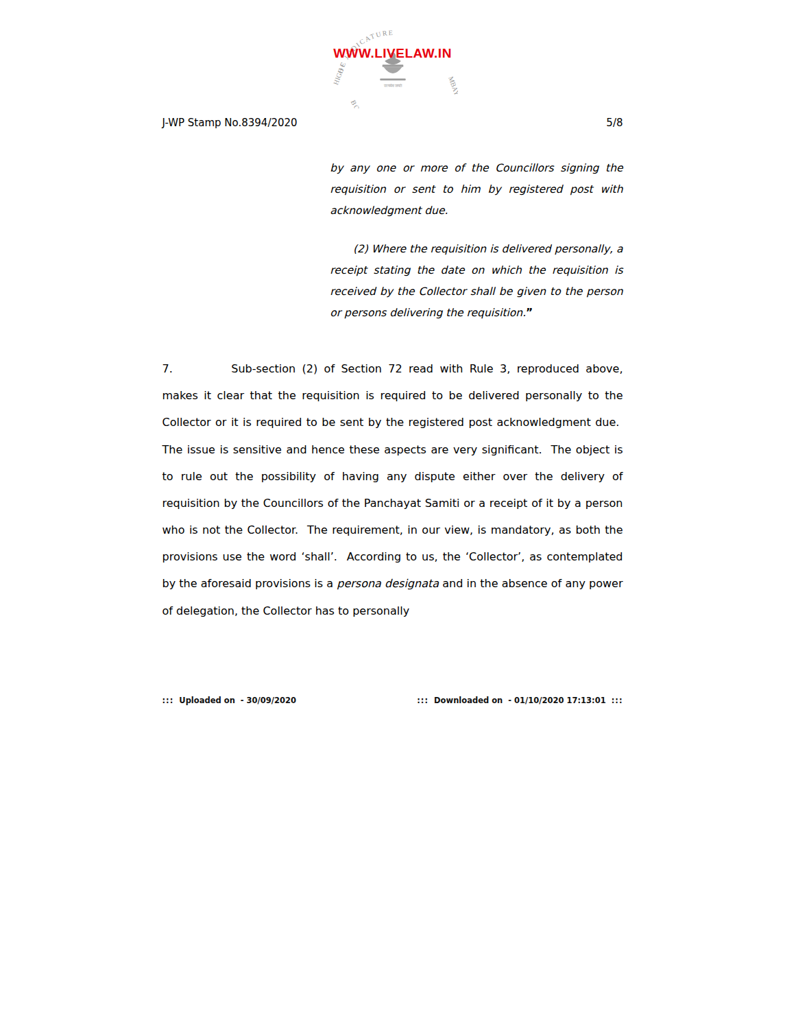OF JUDICATURE BOMBAY HIGH C MBAY सत्यमेव जयते
WWW.LIVELAW.IN
J-WP Stamp No.8394/2020 5/8
by any one or more of the Councillors signing the requisition or sent to him by registered post with acknowledgment due.
(2) Where the requisition is delivered personally, a receipt stating the date on which the requisition is received by the Collector shall be given to the person or persons delivering the requisition.”
7. Sub-section (2) of Section 72 read with Rule 3, reproduced above, makes it clear that the requisition is required to be delivered personally to the Collector or it is required to be sent by the registered post acknowledgment due. The issue is sensitive and hence these aspects are very significant. The object is to rule out the possibility of having any dispute either over the delivery of requisition by the Councillors of the Panchayat Samiti or a receipt of it by a person who is not the Collector. The requirement, in our view, is mandatory, as both the provisions use the word ‘shall’. According to us, the ‘Collector’, as contemplated by the aforesaid provisions is a persona designata and in the absence of any power of delegation, the Collector has to personally
::: Uploaded on - 30/09/2020 ::: Downloaded on - 01/10/2020 17:13:01 :::